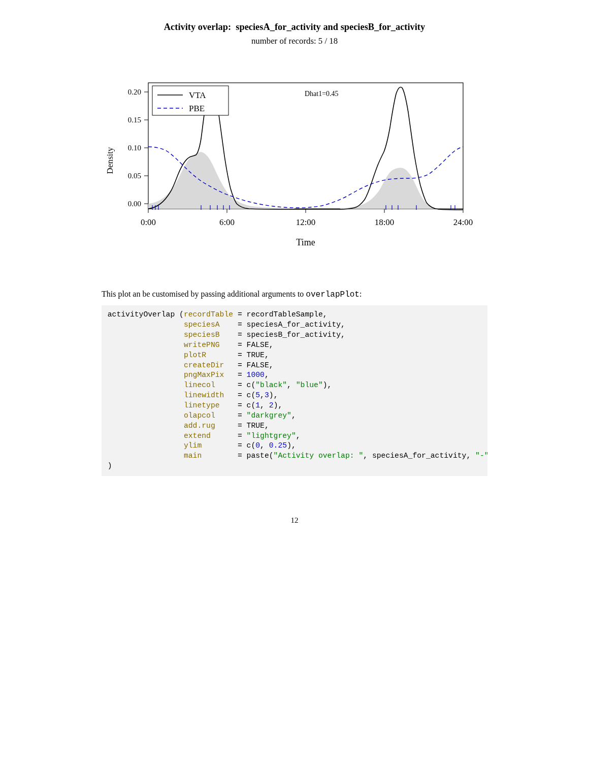Activity overlap: speciesA_for_activity and speciesB_for_activity
number of records: 5 / 18
Density 0.00 0.05 0.10 0.15 0.20 VTA PBE Dhat1=0.45 0:00 6:00 12:00 18:00 24:00 Time
This plot an be customised by passing additional arguments to overlapPlot:
activityOverlap (recordTable = recordTableSample,
                 speciesA    = speciesA_for_activity,
                 speciesB    = speciesB_for_activity,
                 writePNG    = FALSE,
                 plotR       = TRUE,
                 createDir   = FALSE,
                 pngMaxPix   = 1000,
                 linecol     = c("black", "blue"),
                 linewidth   = c(5,3),
                 linetype    = c(1, 2),
                 olapcol     = "darkgrey",
                 add.rug     = TRUE,
                 extend      = "lightgrey",
                 ylim        = c(0, 0.25),
                 main        = paste("Activity overlap: ", speciesA_for_activity, "-", speciesB_for_act
)
12